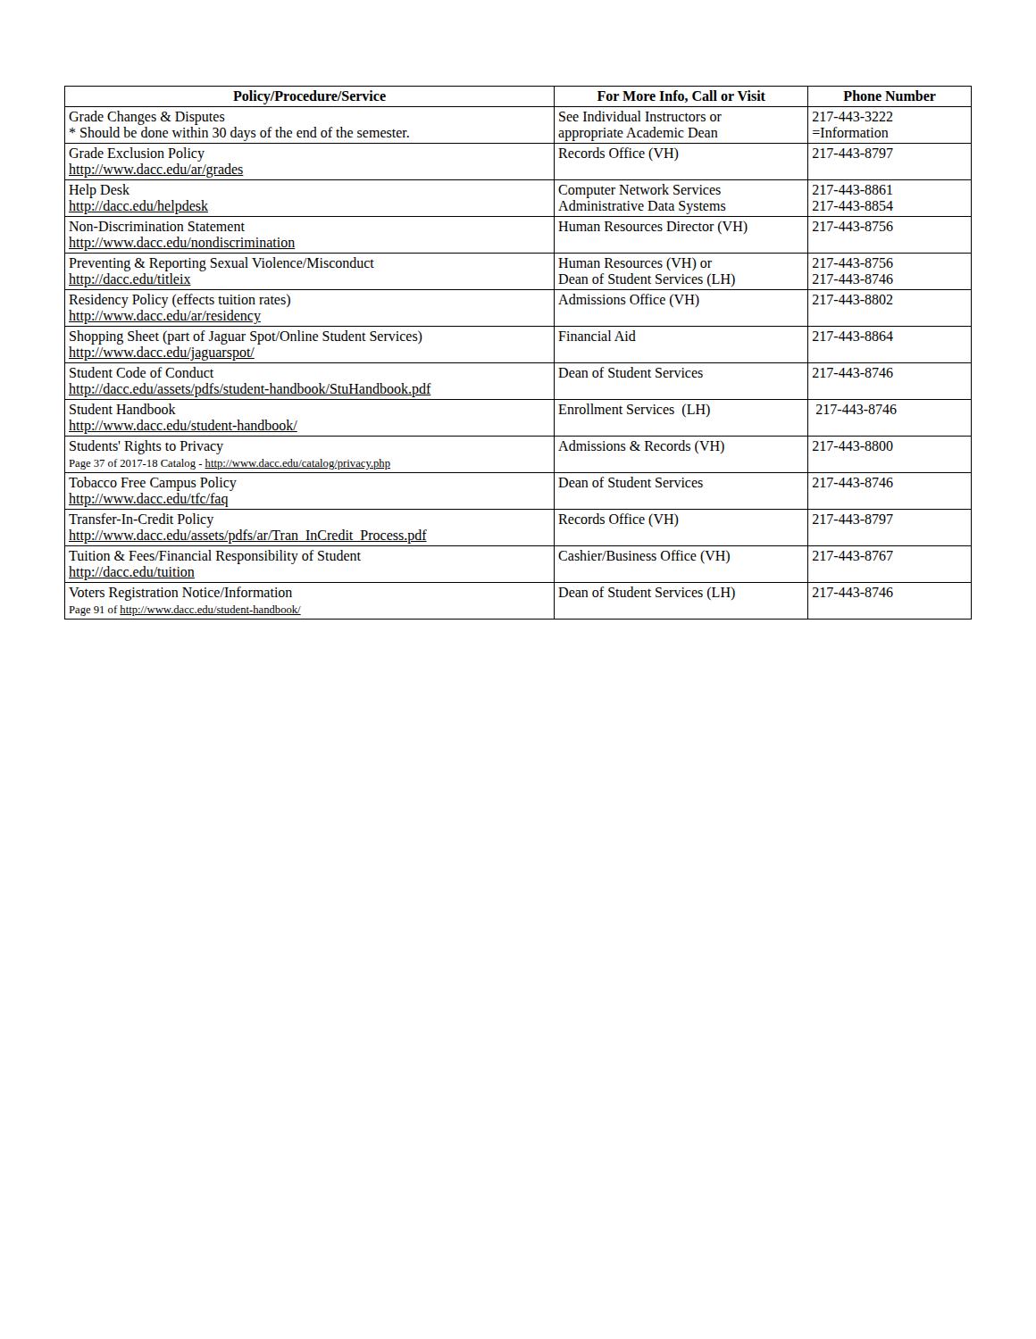| Policy/Procedure/Service | For More Info, Call or Visit | Phone Number |
| --- | --- | --- |
| Grade Changes & Disputes * Should be done within 30 days of the end of the semester. | See Individual Instructors or appropriate Academic Dean | 217-443-3222 =Information |
| Grade Exclusion Policy http://www.dacc.edu/ar/grades | Records Office (VH) | 217-443-8797 |
| Help Desk http://dacc.edu/helpdesk | Computer Network Services Administrative Data Systems | 217-443-8861 217-443-8854 |
| Non-Discrimination Statement http://www.dacc.edu/nondiscrimination | Human Resources Director (VH) | 217-443-8756 |
| Preventing & Reporting Sexual Violence/Misconduct http://dacc.edu/titleix | Human Resources (VH) or Dean of Student Services (LH) | 217-443-8756 217-443-8746 |
| Residency Policy (effects tuition rates) http://www.dacc.edu/ar/residency | Admissions Office (VH) | 217-443-8802 |
| Shopping Sheet (part of Jaguar Spot/Online Student Services) http://www.dacc.edu/jaguarspot/ | Financial Aid | 217-443-8864 |
| Student Code of Conduct http://dacc.edu/assets/pdfs/student-handbook/StuHandbook.pdf | Dean of Student Services | 217-443-8746 |
| Student Handbook http://www.dacc.edu/student-handbook/ | Enrollment Services (LH) | 217-443-8746 |
| Students' Rights to Privacy Page 37 of 2017-18 Catalog - http://www.dacc.edu/catalog/privacy.php | Admissions & Records (VH) | 217-443-8800 |
| Tobacco Free Campus Policy http://www.dacc.edu/tfc/faq | Dean of Student Services | 217-443-8746 |
| Transfer-In-Credit Policy http://www.dacc.edu/assets/pdfs/ar/Tran_InCredit_Process.pdf | Records Office (VH) | 217-443-8797 |
| Tuition & Fees/Financial Responsibility of Student http://dacc.edu/tuition | Cashier/Business Office (VH) | 217-443-8767 |
| Voters Registration Notice/Information Page 91 of http://www.dacc.edu/student-handbook/ | Dean of Student Services (LH) | 217-443-8746 |